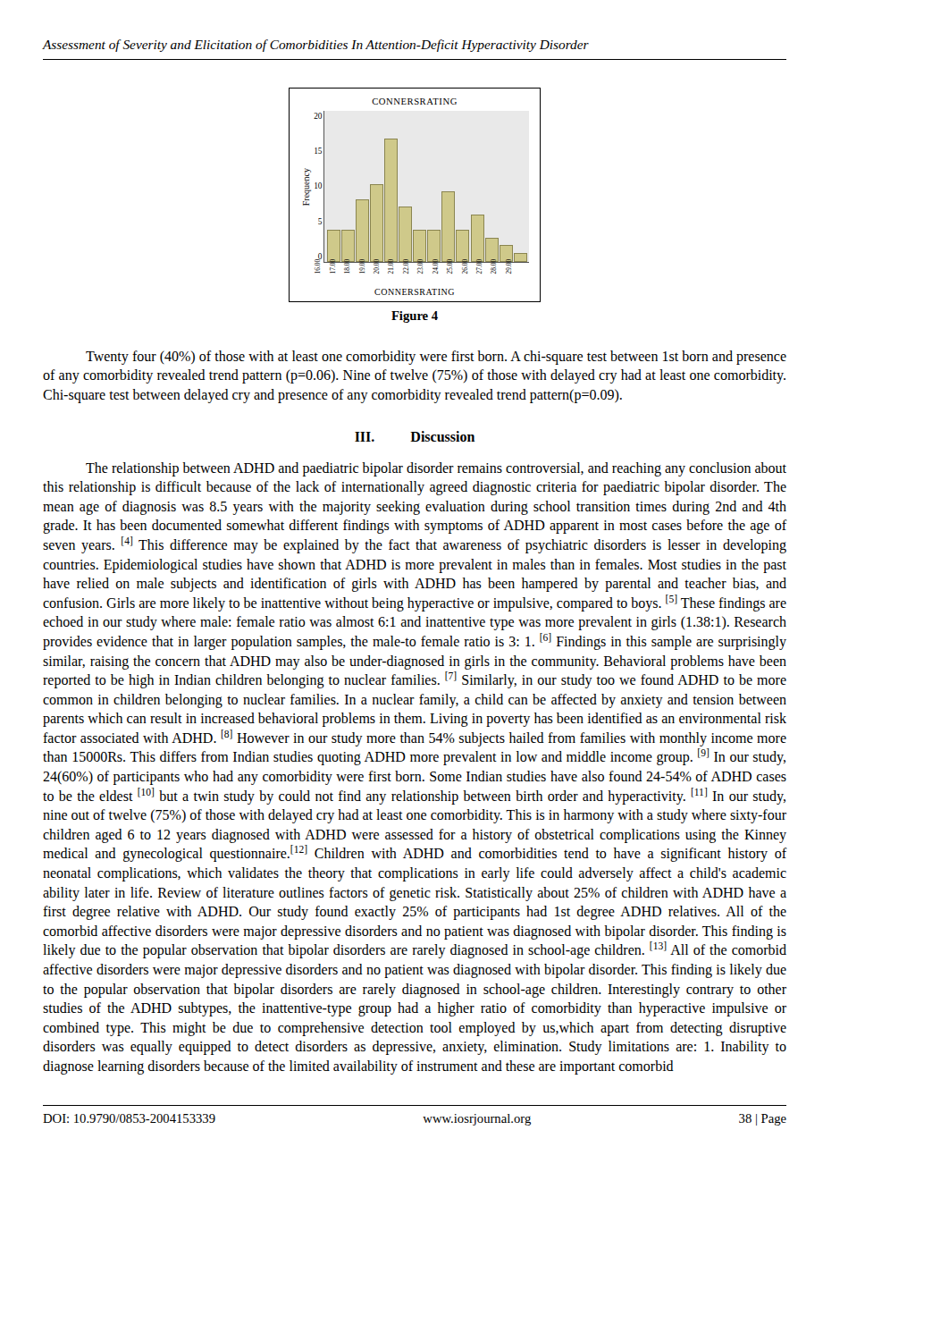Assessment of Severity and Elicitation of Comorbidities In Attention-Deficit Hyperactivity Disorder
CONNERSRATING
Frequency
20 15 10 5 0
16.00 17.00 18.00 19.00 20.00 21.00 22.00 23.00 24.00 25.00 26.00 27.00 28.00 29.00
CONNERSRATING
Figure 4
Twenty four (40%) of those with at least one comorbidity were first born. A chi-square test between 1st born and presence of any comorbidity revealed trend pattern (p=0.06). Nine of twelve (75%) of those with delayed cry had at least one comorbidity. Chi-square test between delayed cry and presence of any comorbidity revealed trend pattern(p=0.09).
III. Discussion
The relationship between ADHD and paediatric bipolar disorder remains controversial, and reaching any conclusion about this relationship is difficult because of the lack of internationally agreed diagnostic criteria for paediatric bipolar disorder. The mean age of diagnosis was 8.5 years with the majority seeking evaluation during school transition times during 2nd and 4th grade. It has been documented somewhat different findings with symptoms of ADHD apparent in most cases before the age of seven years. [4] This difference may be explained by the fact that awareness of psychiatric disorders is lesser in developing countries. Epidemiological studies have shown that ADHD is more prevalent in males than in females. Most studies in the past have relied on male subjects and identification of girls with ADHD has been hampered by parental and teacher bias, and confusion. Girls are more likely to be inattentive without being hyperactive or impulsive, compared to boys. [5] These findings are echoed in our study where male: female ratio was almost 6:1 and inattentive type was more prevalent in girls (1.38:1). Research provides evidence that in larger population samples, the male-to female ratio is 3: 1. [6] Findings in this sample are surprisingly similar, raising the concern that ADHD may also be under-diagnosed in girls in the community. Behavioral problems have been reported to be high in Indian children belonging to nuclear families. [7] Similarly, in our study too we found ADHD to be more common in children belonging to nuclear families. In a nuclear family, a child can be affected by anxiety and tension between parents which can result in increased behavioral problems in them. Living in poverty has been identified as an environmental risk factor associated with ADHD. [8] However in our study more than 54% subjects hailed from families with monthly income more than 15000Rs. This differs from Indian studies quoting ADHD more prevalent in low and middle income group. [9] In our study, 24(60%) of participants who had any comorbidity were first born. Some Indian studies have also found 24-54% of ADHD cases to be the eldest [10] but a twin study by could not find any relationship between birth order and hyperactivity. [11] In our study, nine out of twelve (75%) of those with delayed cry had at least one comorbidity. This is in harmony with a study where sixty-four children aged 6 to 12 years diagnosed with ADHD were assessed for a history of obstetrical complications using the Kinney medical and gynecological questionnaire.[12] Children with ADHD and comorbidities tend to have a significant history of neonatal complications, which validates the theory that complications in early life could adversely affect a child's academic ability later in life. Review of literature outlines factors of genetic risk. Statistically about 25% of children with ADHD have a first degree relative with ADHD. Our study found exactly 25% of participants had 1st degree ADHD relatives. All of the comorbid affective disorders were major depressive disorders and no patient was diagnosed with bipolar disorder. This finding is likely due to the popular observation that bipolar disorders are rarely diagnosed in school-age children. [13] All of the comorbid affective disorders were major depressive disorders and no patient was diagnosed with bipolar disorder. This finding is likely due to the popular observation that bipolar disorders are rarely diagnosed in school-age children. Interestingly contrary to other studies of the ADHD subtypes, the inattentive-type group had a higher ratio of comorbidity than hyperactive impulsive or combined type. This might be due to comprehensive detection tool employed by us,which apart from detecting disruptive disorders was equally equipped to detect disorders as depressive, anxiety, elimination. Study limitations are: 1. Inability to diagnose learning disorders because of the limited availability of instrument and these are important comorbid
DOI: 10.9790/0853-2004153339 www.iosrjournal.org 38 | Page